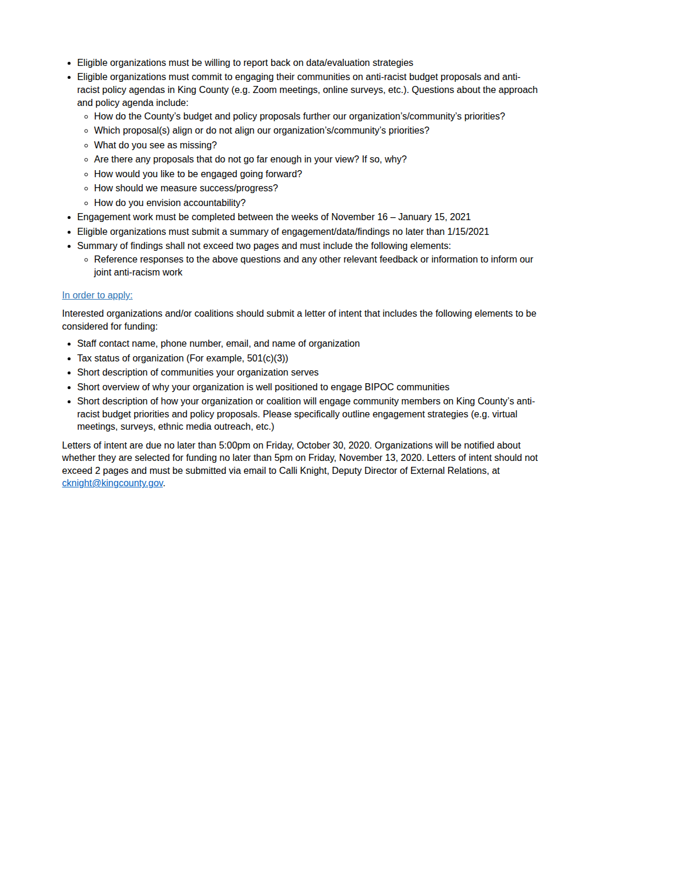Eligible organizations must be willing to report back on data/evaluation strategies
Eligible organizations must commit to engaging their communities on anti-racist budget proposals and anti-racist policy agendas in King County (e.g. Zoom meetings, online surveys, etc.). Questions about the approach and policy agenda include:
How do the County’s budget and policy proposals further our organization’s/community’s priorities?
Which proposal(s) align or do not align our organization’s/community’s priorities?
What do you see as missing?
Are there any proposals that do not go far enough in your view? If so, why?
How would you like to be engaged going forward?
How should we measure success/progress?
How do you envision accountability?
Engagement work must be completed between the weeks of November 16 – January 15, 2021
Eligible organizations must submit a summary of engagement/data/findings no later than 1/15/2021
Summary of findings shall not exceed two pages and must include the following elements:
Reference responses to the above questions and any other relevant feedback or information to inform our joint anti-racism work
In order to apply:
Interested organizations and/or coalitions should submit a letter of intent that includes the following elements to be considered for funding:
Staff contact name, phone number, email, and name of organization
Tax status of organization (For example, 501(c)(3))
Short description of communities your organization serves
Short overview of why your organization is well positioned to engage BIPOC communities
Short description of how your organization or coalition will engage community members on King County’s anti-racist budget priorities and policy proposals. Please specifically outline engagement strategies (e.g. virtual meetings, surveys, ethnic media outreach, etc.)
Letters of intent are due no later than 5:00pm on Friday, October 30, 2020. Organizations will be notified about whether they are selected for funding no later than 5pm on Friday, November 13, 2020. Letters of intent should not exceed 2 pages and must be submitted via email to Calli Knight, Deputy Director of External Relations, at cknight@kingcounty.gov.